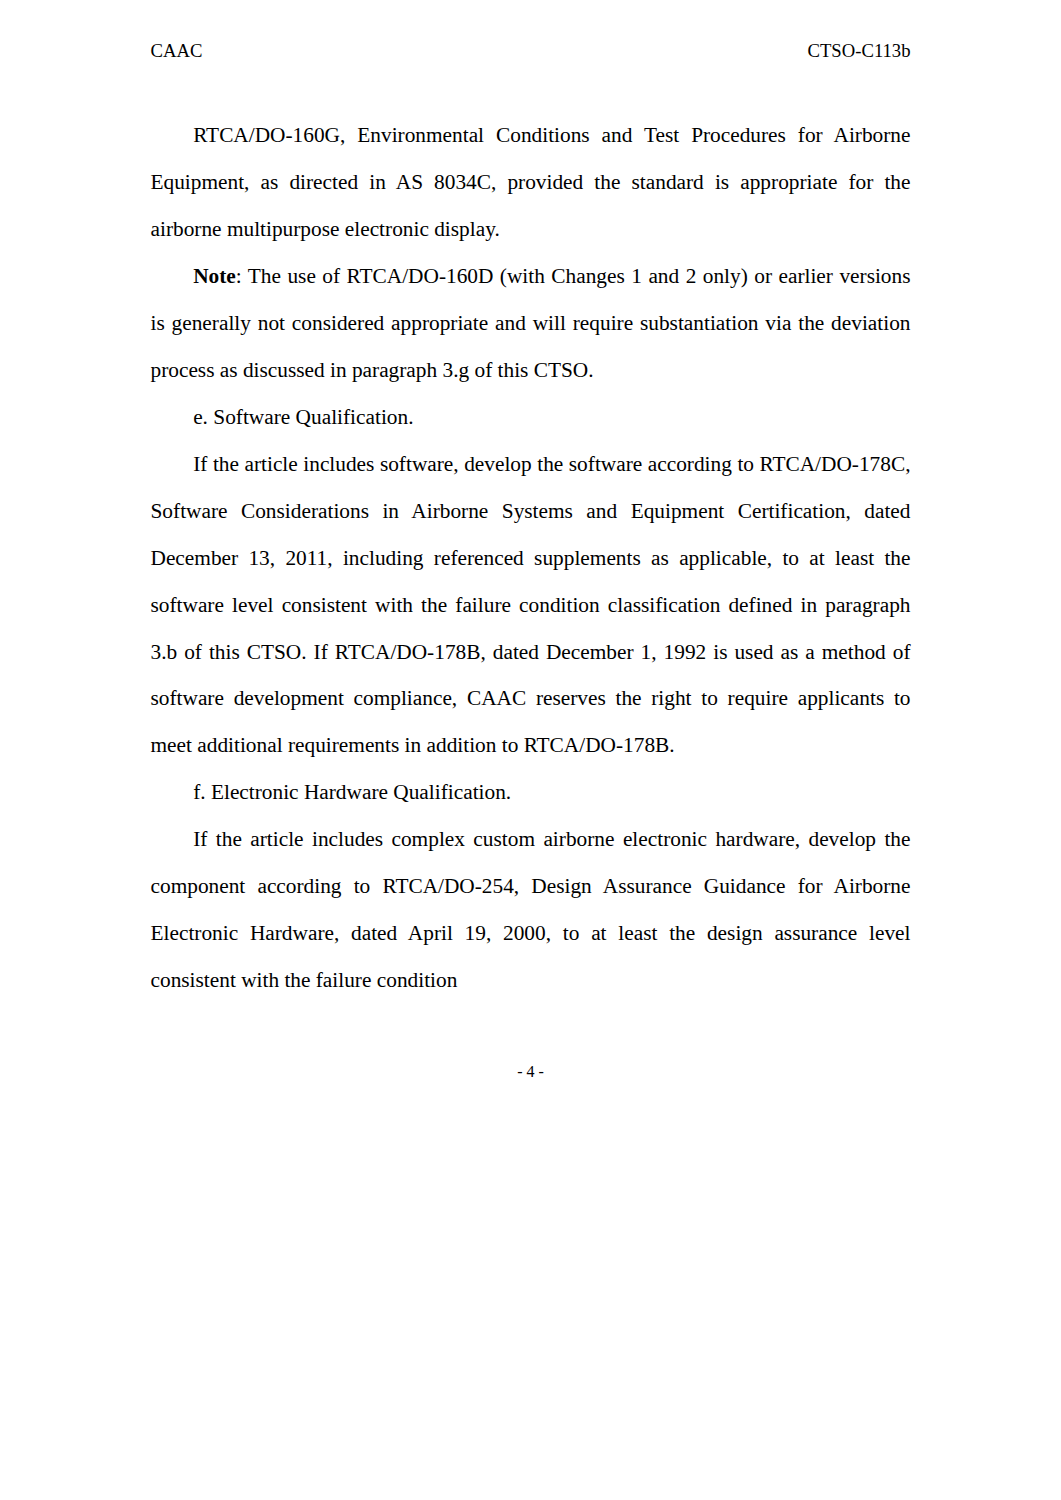CAAC
CTSO-C113b
RTCA/DO-160G, Environmental Conditions and Test Procedures for Airborne Equipment, as directed in AS 8034C, provided the standard is appropriate for the airborne multipurpose electronic display.
Note: The use of RTCA/DO-160D (with Changes 1 and 2 only) or earlier versions is generally not considered appropriate and will require substantiation via the deviation process as discussed in paragraph 3.g of this CTSO.
e. Software Qualification.
If the article includes software, develop the software according to RTCA/DO-178C, Software Considerations in Airborne Systems and Equipment Certification, dated December 13, 2011, including referenced supplements as applicable, to at least the software level consistent with the failure condition classification defined in paragraph 3.b of this CTSO. If RTCA/DO-178B, dated December 1, 1992 is used as a method of software development compliance, CAAC reserves the right to require applicants to meet additional requirements in addition to RTCA/DO-178B.
f. Electronic Hardware Qualification.
If the article includes complex custom airborne electronic hardware, develop the component according to RTCA/DO-254, Design Assurance Guidance for Airborne Electronic Hardware, dated April 19, 2000, to at least the design assurance level consistent with the failure condition
- 4 -